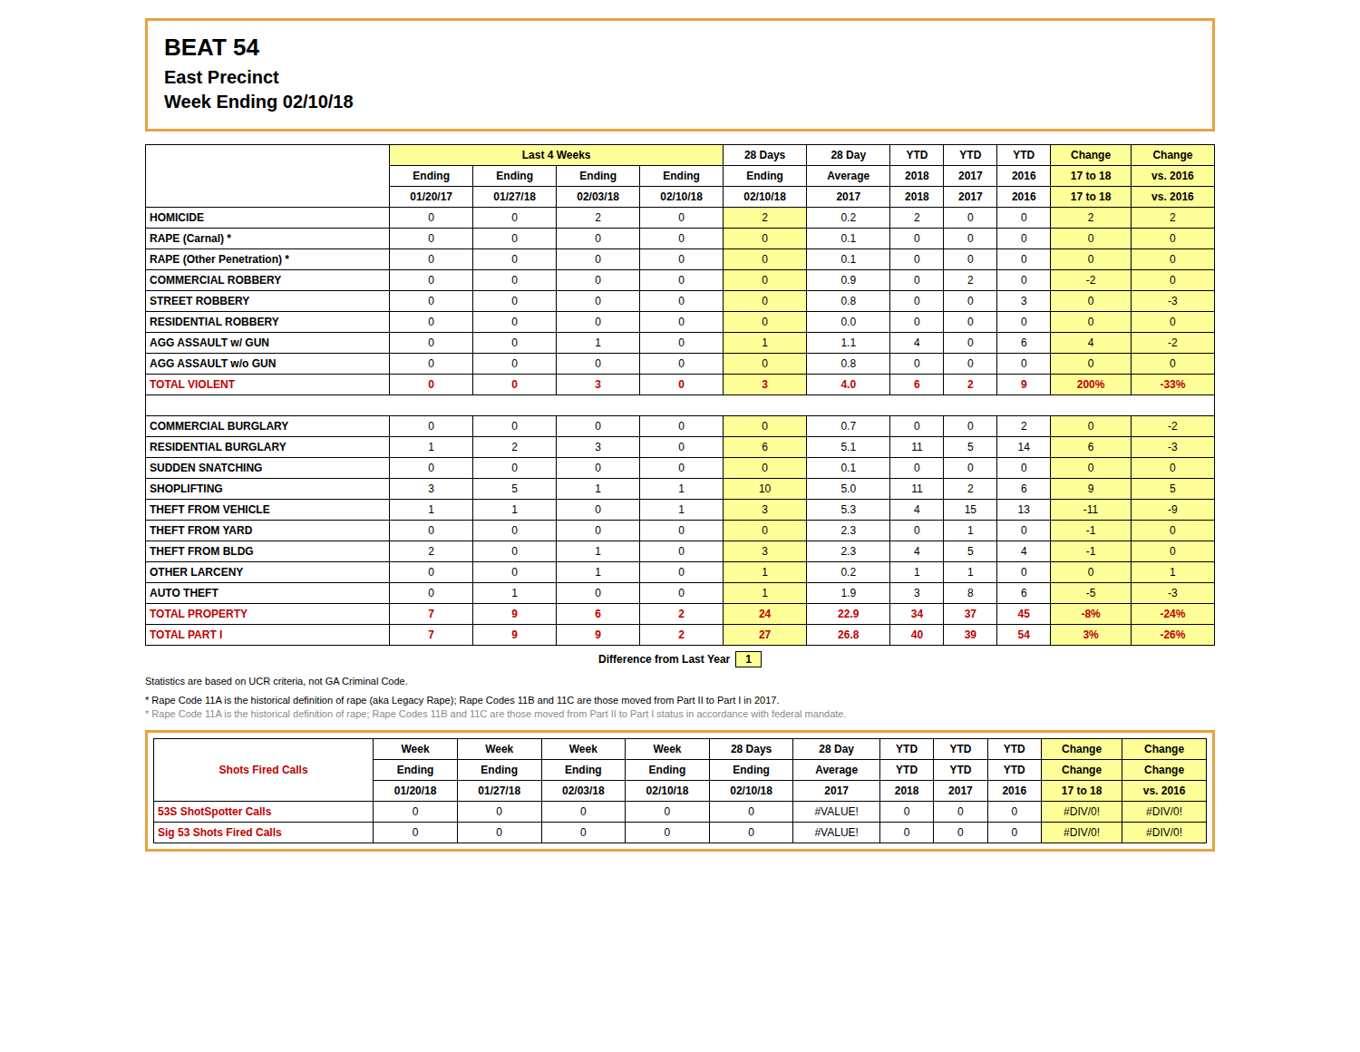BEAT 54
East Precinct
Week Ending 02/10/18
| | Last 4 Weeks | 28 Days | 28 Day | YTD | YTD | YTD | Change | Change |
| --- | --- | --- | --- | --- | --- | --- | --- | --- |
| Ending | Ending | Ending | Ending | Ending | Average | 2018 | 2017 | 2016 | 17 to 18 | vs. 2016 |
| 01/20/17 | 01/27/18 | 02/03/18 | 02/10/18 | 02/10/18 | 2017 | 2018 | 2017 | 2016 | 17 to 18 | vs. 2016 |
| HOMICIDE | 0 | 0 | 2 | 0 | 2 | 0.2 | 2 | 0 | 0 | 2 | 2 |
| RAPE (Carnal) * | 0 | 0 | 0 | 0 | 0 | 0.1 | 0 | 0 | 0 | 0 | 0 |
| RAPE (Other Penetration) * | 0 | 0 | 0 | 0 | 0 | 0.1 | 0 | 0 | 0 | 0 | 0 |
| COMMERCIAL ROBBERY | 0 | 0 | 0 | 0 | 0 | 0.9 | 0 | 2 | 0 | -2 | 0 |
| STREET ROBBERY | 0 | 0 | 0 | 0 | 0 | 0.8 | 0 | 0 | 3 | 0 | -3 |
| RESIDENTIAL ROBBERY | 0 | 0 | 0 | 0 | 0 | 0.0 | 0 | 0 | 0 | 0 | 0 |
| AGG ASSAULT w/ GUN | 0 | 0 | 1 | 0 | 1 | 1.1 | 4 | 0 | 6 | 4 | -2 |
| AGG ASSAULT w/o GUN | 0 | 0 | 0 | 0 | 0 | 0.8 | 0 | 0 | 0 | 0 | 0 |
| TOTAL VIOLENT | 0 | 0 | 3 | 0 | 3 | 4.0 | 6 | 2 | 9 | 200% | -33% |
| COMMERCIAL BURGLARY | 0 | 0 | 0 | 0 | 0 | 0.7 | 0 | 0 | 2 | 0 | -2 |
| RESIDENTIAL BURGLARY | 1 | 2 | 3 | 0 | 6 | 5.1 | 11 | 5 | 14 | 6 | -3 |
| SUDDEN SNATCHING | 0 | 0 | 0 | 0 | 0 | 0.1 | 0 | 0 | 0 | 0 | 0 |
| SHOPLIFTING | 3 | 5 | 1 | 1 | 10 | 5.0 | 11 | 2 | 6 | 9 | 5 |
| THEFT FROM VEHICLE | 1 | 1 | 0 | 1 | 3 | 5.3 | 4 | 15 | 13 | -11 | -9 |
| THEFT FROM YARD | 0 | 0 | 0 | 0 | 0 | 2.3 | 0 | 1 | 0 | -1 | 0 |
| THEFT FROM BLDG | 2 | 0 | 1 | 0 | 3 | 2.3 | 4 | 5 | 4 | -1 | 0 |
| OTHER LARCENY | 0 | 0 | 1 | 0 | 1 | 0.2 | 1 | 1 | 0 | 0 | 1 |
| AUTO THEFT | 0 | 1 | 0 | 0 | 1 | 1.9 | 3 | 8 | 6 | -5 | -3 |
| TOTAL PROPERTY | 7 | 9 | 6 | 2 | 24 | 22.9 | 34 | 37 | 45 | -8% | -24% |
| TOTAL PART I | 7 | 9 | 9 | 2 | 27 | 26.8 | 40 | 39 | 54 | 3% | -26% |
Difference from Last Year1
Statistics are based on UCR criteria, not GA Criminal Code.
* Rape Code 11A is the historical definition of rape (aka Legacy Rape); Rape Codes 11B and 11C are those moved from Part II to Part I in 2017.
* Rape Code 11A is the historical definition of rape; Rape Codes 11B and 11C are those moved from Part II to Part I status in accordance with federal mandate.
| Shots Fired Calls | Week | Week | Week | Week | 28 Days | 28 Day | YTD | YTD | YTD | Change | Change |
| --- | --- | --- | --- | --- | --- | --- | --- | --- | --- | --- | --- |
| Ending | Ending | Ending | Ending | Ending | Average | YTD | YTD | YTD | Change | Change |
| 01/20/18 | 01/27/18 | 02/03/18 | 02/10/18 | 02/10/18 | 2017 | 2018 | 2017 | 2016 | 17 to 18 | vs. 2016 |
| 53S ShotSpotter Calls | 0 | 0 | 0 | 0 | 0 | #VALUE! | 0 | 0 | 0 | #DIV/0! | #DIV/0! |
| Sig 53 Shots Fired Calls | 0 | 0 | 0 | 0 | 0 | #VALUE! | 0 | 0 | 0 | #DIV/0! | #DIV/0! |